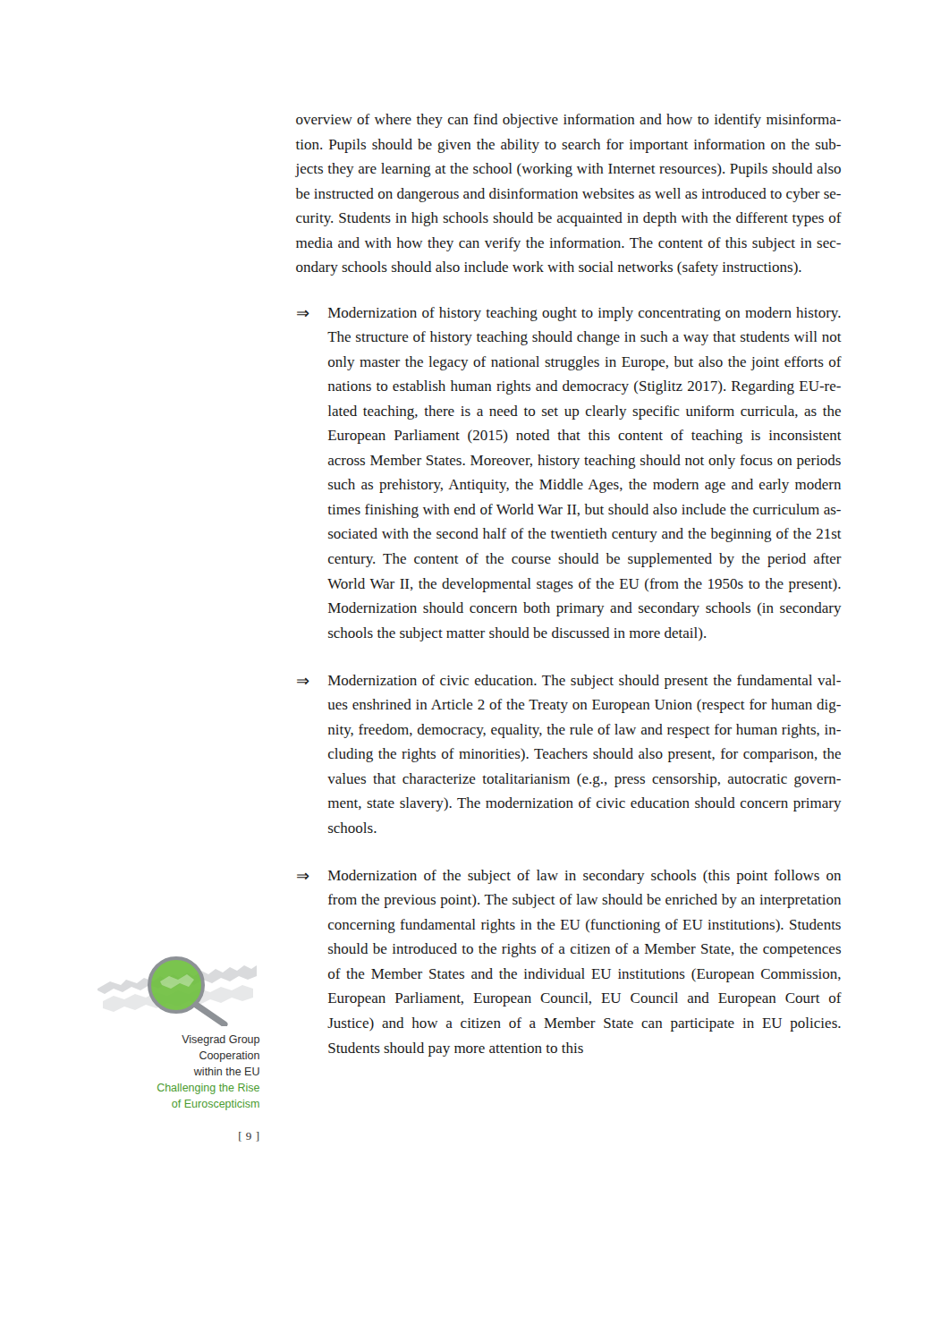overview of where they can find objective information and how to identify misinformation. Pupils should be given the ability to search for important information on the subjects they are learning at the school (working with Internet resources). Pupils should also be instructed on dangerous and disinformation websites as well as introduced to cyber security. Students in high schools should be acquainted in depth with the different types of media and with how they can verify the information. The content of this subject in secondary schools should also include work with social networks (safety instructions).
⇒
Modernization of history teaching ought to imply concentrating on modern history. The structure of history teaching should change in such a way that students will not only master the legacy of national struggles in Europe, but also the joint efforts of nations to establish human rights and democracy (Stiglitz 2017). Regarding EU-related teaching, there is a need to set up clearly specific uniform curricula, as the European Parliament (2015) noted that this content of teaching is inconsistent across Member States. Moreover, history teaching should not only focus on periods such as prehistory, Antiquity, the Middle Ages, the modern age and early modern times finishing with end of World War II, but should also include the curriculum associated with the second half of the twentieth century and the beginning of the 21st century. The content of the course should be supplemented by the period after World War II, the developmental stages of the EU (from the 1950s to the present). Modernization should concern both primary and secondary schools (in secondary schools the subject matter should be discussed in more detail).
⇒
Modernization of civic education. The subject should present the fundamental values enshrined in Article 2 of the Treaty on European Union (respect for human dignity, freedom, democracy, equality, the rule of law and respect for human rights, including the rights of minorities). Teachers should also present, for comparison, the values that characterize totalitarianism (e.g., press censorship, autocratic government, state slavery). The modernization of civic education should concern primary schools.
⇒
Modernization of the subject of law in secondary schools (this point follows on from the previous point). The subject of law should be enriched by an interpretation concerning fundamental rights in the EU (functioning of EU institutions). Students should be introduced to the rights of a citizen of a Member State, the competences of the Member States and the individual EU institutions (European Commission, European Parliament, European Council, EU Council and European Court of Justice) and how a citizen of a Member State can participate in EU policies. Students should pay more attention to this
Visegrad Group
Cooperation
within the EU
Challenging the Rise
of Euroscepticism
[ 9 ]